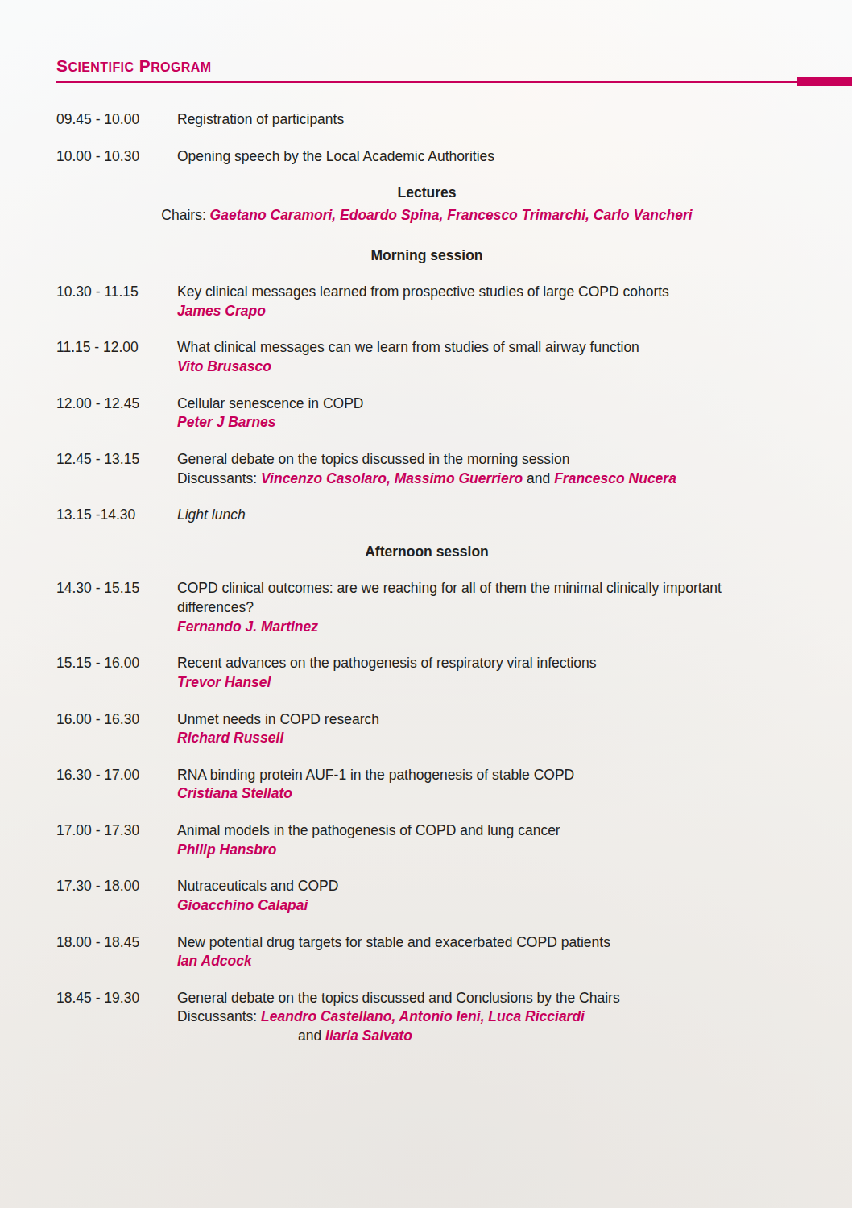SCIENTIFIC PROGRAM
| 09.45 - 10.00 | Registration of participants |
| 10.00 - 10.30 | Opening speech by the Local Academic Authorities |
| Lectures |
| Chairs: Gaetano Caramori, Edoardo Spina, Francesco Trimarchi, Carlo Vancheri |
| Morning session |
| 10.30 - 11.15 | Key clinical messages learned from prospective studies of large COPD cohorts James Crapo |
| 11.15 - 12.00 | What clinical messages can we learn from studies of small airway function Vito Brusasco |
| 12.00 - 12.45 | Cellular senescence in COPD Peter J Barnes |
| 12.45 - 13.15 | General debate on the topics discussed in the morning session Discussants: Vincenzo Casolaro, Massimo Guerriero and Francesco Nucera |
| 13.15 -14.30 | Light lunch |
| Afternoon session |
| 14.30 - 15.15 | COPD clinical outcomes: are we reaching for all of them the minimal clinically important differences? Fernando J. Martinez |
| 15.15 - 16.00 | Recent advances on the pathogenesis of respiratory viral infections Trevor Hansel |
| 16.00 - 16.30 | Unmet needs in COPD research Richard Russell |
| 16.30 - 17.00 | RNA binding protein AUF-1 in the pathogenesis of stable COPD Cristiana Stellato |
| 17.00 - 17.30 | Animal models in the pathogenesis of COPD and lung cancer Philip Hansbro |
| 17.30 - 18.00 | Nutraceuticals and COPD Gioacchino Calapai |
| 18.00 - 18.45 | New potential drug targets for stable and exacerbated COPD patients Ian Adcock |
| 18.45 - 19.30 | General debate on the topics discussed and Conclusions by the Chairs Discussants: Leandro Castellano, Antonio Ieni, Luca Ricciardi and Ilaria Salvato |